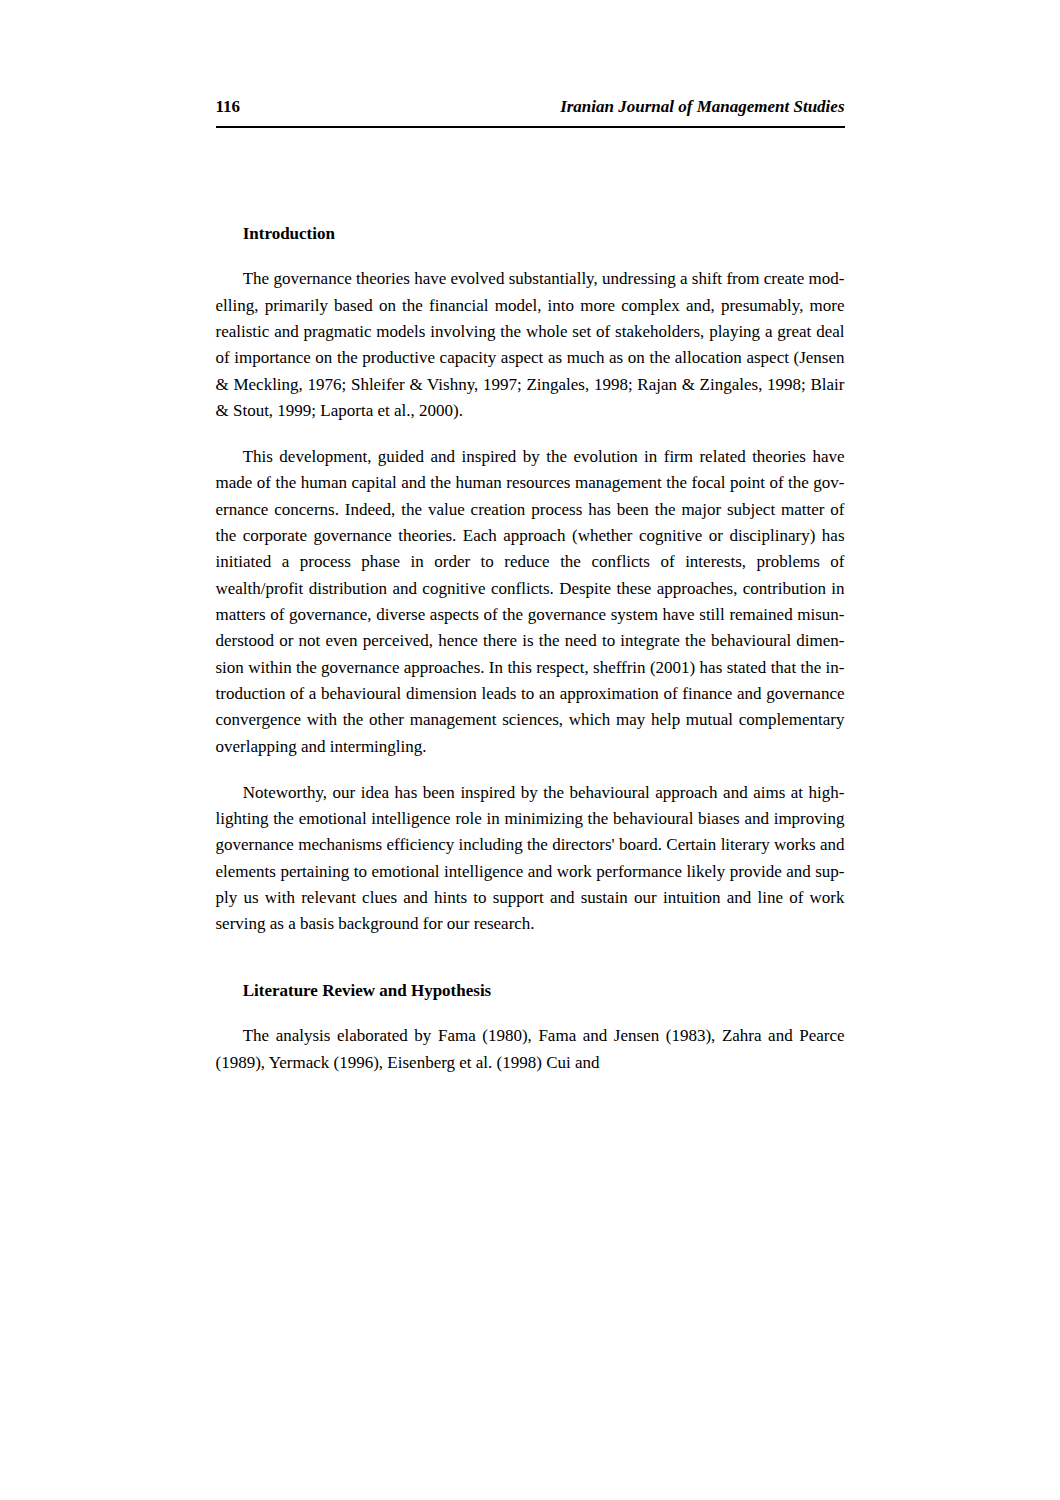116 Iranian Journal of Management Studies
Introduction
The governance theories have evolved substantially, undressing a shift from create modelling, primarily based on the financial model, into more complex and, presumably, more realistic and pragmatic models involving the whole set of stakeholders, playing a great deal of importance on the productive capacity aspect as much as on the allocation aspect (Jensen & Meckling, 1976; Shleifer & Vishny, 1997; Zingales, 1998; Rajan & Zingales, 1998; Blair & Stout, 1999; Laporta et al., 2000).
This development, guided and inspired by the evolution in firm related theories have made of the human capital and the human resources management the focal point of the governance concerns. Indeed, the value creation process has been the major subject matter of the corporate governance theories. Each approach (whether cognitive or disciplinary) has initiated a process phase in order to reduce the conflicts of interests, problems of wealth/profit distribution and cognitive conflicts. Despite these approaches, contribution in matters of governance, diverse aspects of the governance system have still remained misunderstood or not even perceived, hence there is the need to integrate the behavioural dimension within the governance approaches. In this respect, sheffrin (2001) has stated that the introduction of a behavioural dimension leads to an approximation of finance and governance convergence with the other management sciences, which may help mutual complementary overlapping and intermingling.
Noteworthy, our idea has been inspired by the behavioural approach and aims at highlighting the emotional intelligence role in minimizing the behavioural biases and improving governance mechanisms efficiency including the directors' board. Certain literary works and elements pertaining to emotional intelligence and work performance likely provide and supply us with relevant clues and hints to support and sustain our intuition and line of work serving as a basis background for our research.
Literature Review and Hypothesis
The analysis elaborated by Fama (1980), Fama and Jensen (1983), Zahra and Pearce (1989), Yermack (1996), Eisenberg et al. (1998) Cui and